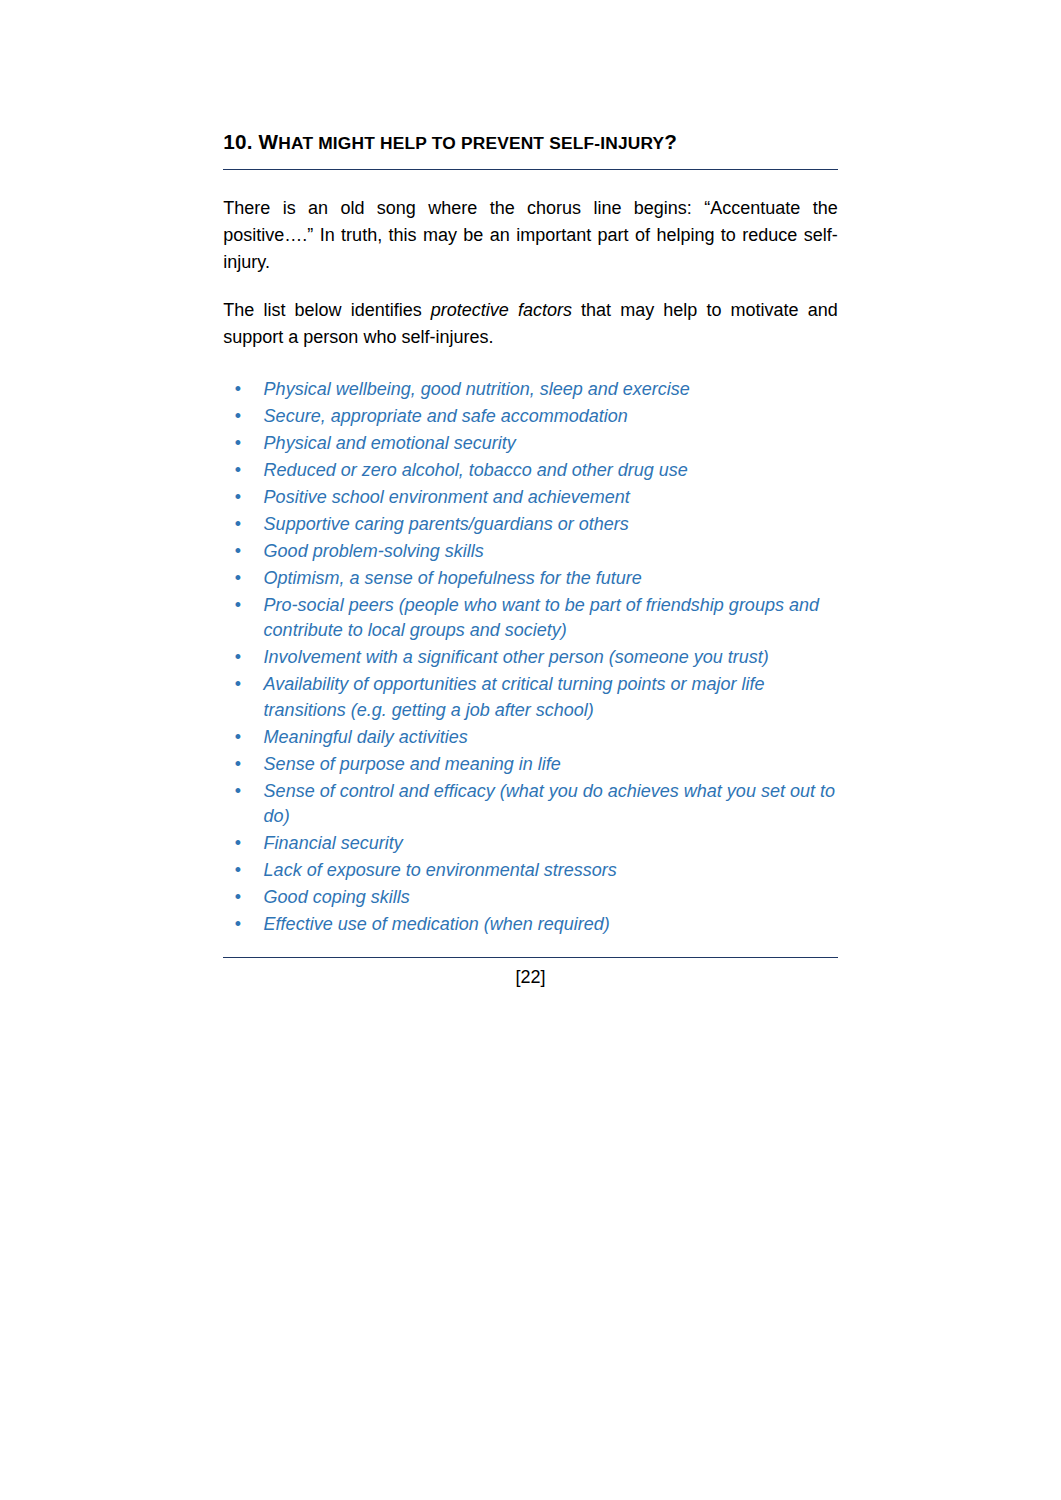10. WHAT MIGHT HELP TO PREVENT SELF-INJURY?
There is an old song where the chorus line begins: “Accentuate the positive….” In truth, this may be an important part of helping to reduce self-injury.
The list below identifies protective factors that may help to motivate and support a person who self-injures.
Physical wellbeing, good nutrition, sleep and exercise
Secure, appropriate and safe accommodation
Physical and emotional security
Reduced or zero alcohol, tobacco and other drug use
Positive school environment and achievement
Supportive caring parents/guardians or others
Good problem-solving skills
Optimism, a sense of hopefulness for the future
Pro-social peers (people who want to be part of friendship groups and contribute to local groups and society)
Involvement with a significant other person (someone you trust)
Availability of opportunities at critical turning points or major life transitions (e.g. getting a job after school)
Meaningful daily activities
Sense of purpose and meaning in life
Sense of control and efficacy (what you do achieves what you set out to do)
Financial security
Lack of exposure to environmental stressors
Good coping skills
Effective use of medication (when required)
[22]